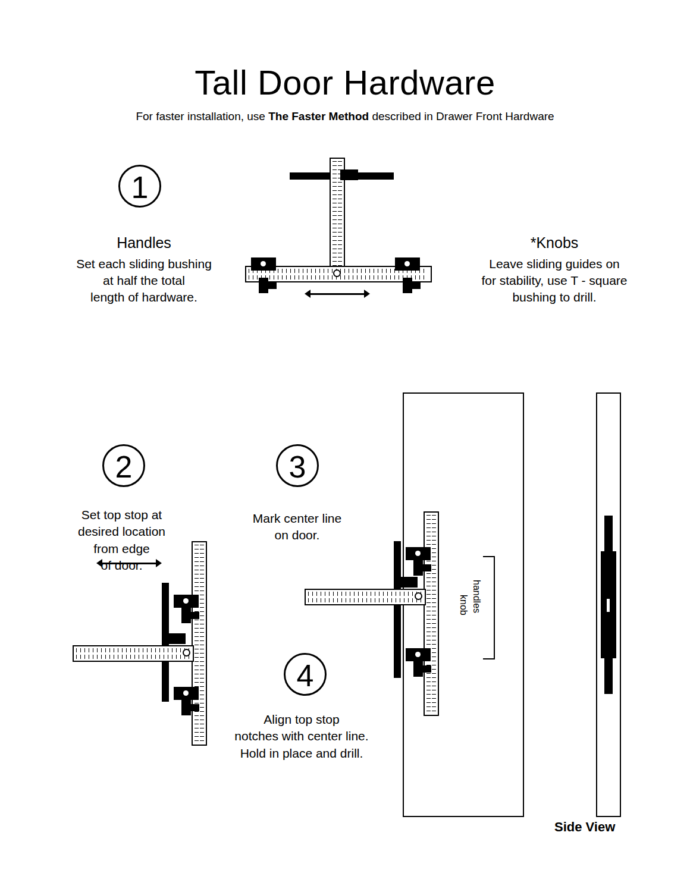Tall Door Hardware
For faster installation, use The Faster Method described in Drawer Front Hardware
1
2
3
4
Handles Set each sliding bushing
at half the total
length of hardware.
*Knobs Leave sliding guides on
for stability, use T - square
bushing to drill.
Set top stop at
desired location
from edge
of door.
Mark center line
on door.
Align top stop
notches with center line.
Hold in place and drill.
Side View
knob
handles